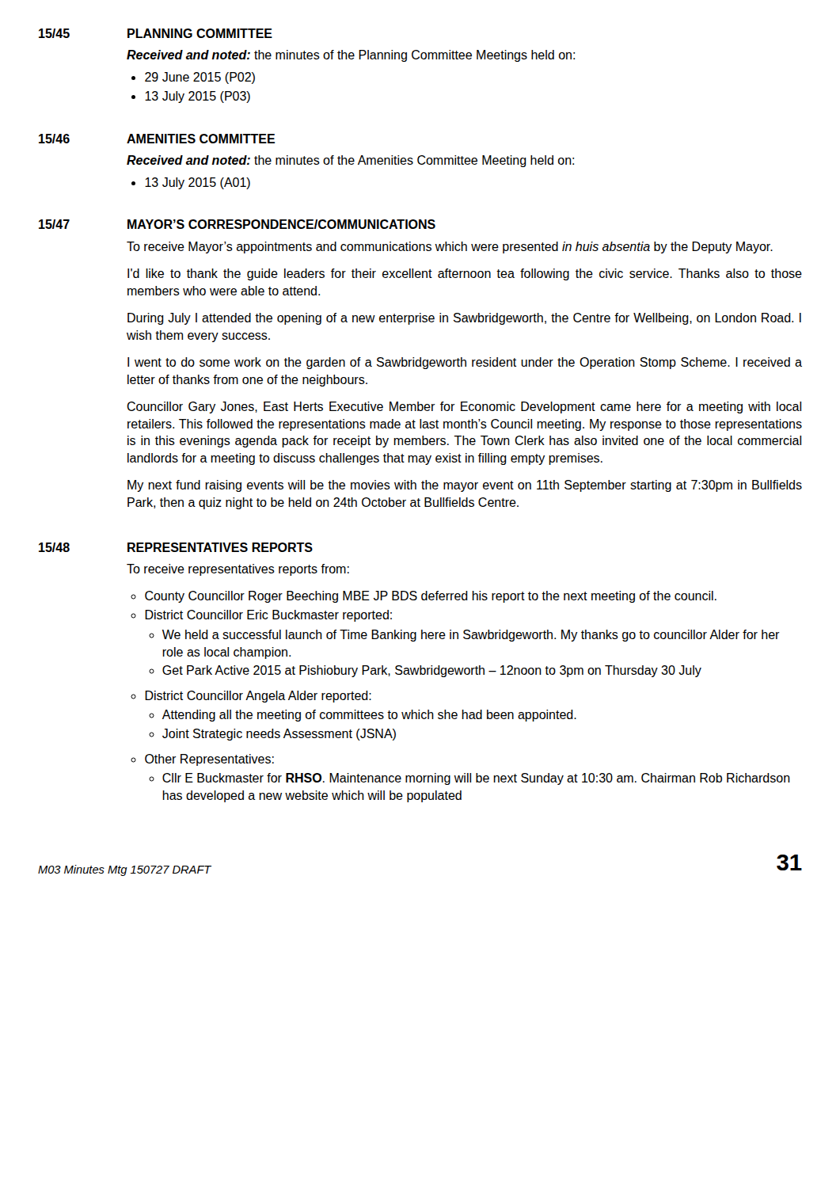15/45
PLANNING COMMITTEE
Received and noted: the minutes of the Planning Committee Meetings held on:
29 June 2015 (P02)
13 July 2015 (P03)
15/46
AMENITIES COMMITTEE
Received and noted: the minutes of the Amenities Committee Meeting held on:
13 July 2015 (A01)
15/47
MAYOR’S CORRESPONDENCE/COMMUNICATIONS
To receive Mayor’s appointments and communications which were presented in huis absentia by the Deputy Mayor.
I'd like to thank the guide leaders for their excellent afternoon tea following the civic service. Thanks also to those members who were able to attend.
During July I attended the opening of a new enterprise in Sawbridgeworth, the Centre for Wellbeing, on London Road. I wish them every success.
I went to do some work on the garden of a Sawbridgeworth resident under the Operation Stomp Scheme. I received a letter of thanks from one of the neighbours.
Councillor Gary Jones, East Herts Executive Member for Economic Development came here for a meeting with local retailers. This followed the representations made at last month’s Council meeting. My response to those representations is in this evenings agenda pack for receipt by members. The Town Clerk has also invited one of the local commercial landlords for a meeting to discuss challenges that may exist in filling empty premises.
My next fund raising events will be the movies with the mayor event on 11th September starting at 7:30pm in Bullfields Park, then a quiz night to be held on 24th October at Bullfields Centre.
15/48
REPRESENTATIVES REPORTS
To receive representatives reports from:
County Councillor Roger Beeching MBE JP BDS deferred his report to the next meeting of the council.
District Councillor Eric Buckmaster reported:
We held a successful launch of Time Banking here in Sawbridgeworth. My thanks go to councillor Alder for her role as local champion.
Get Park Active 2015 at Pishiobury Park, Sawbridgeworth – 12noon to 3pm on Thursday 30 July
District Councillor Angela Alder reported:
Attending all the meeting of committees to which she had been appointed.
Joint Strategic needs Assessment (JSNA)
Other Representatives:
Cllr E Buckmaster for RHSO. Maintenance morning will be next Sunday at 10:30 am. Chairman Rob Richardson has developed a new website which will be populated
M03 Minutes Mtg 150727 DRAFT 31